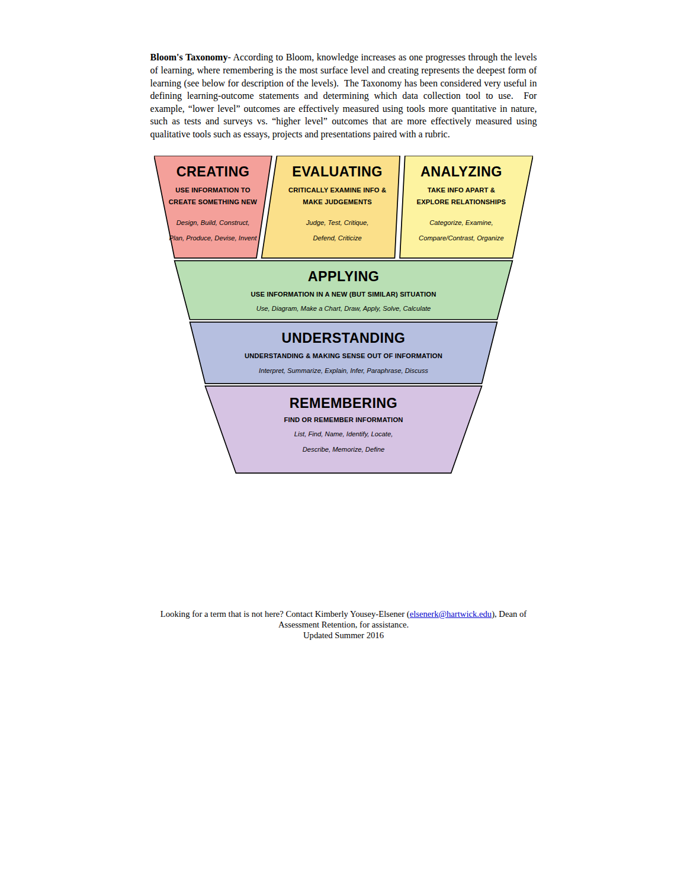Bloom's Taxonomy- According to Bloom, knowledge increases as one progresses through the levels of learning, where remembering is the most surface level and creating represents the deepest form of learning (see below for description of the levels). The Taxonomy has been considered very useful in defining learning-outcome statements and determining which data collection tool to use. For example, “lower level” outcomes are effectively measured using tools more quantitative in nature, such as tests and surveys vs. “higher level” outcomes that are more effectively measured using qualitative tools such as essays, projects and presentations paired with a rubric.
CREATING USE INFORMATION TO CREATE SOMETHING NEW Design, Build, Construct, Plan, Produce, Devise, Invent EVALUATING CRITICALLY EXAMINE INFO & MAKE JUDGEMENTS Judge, Test, Critique, Defend, Criticize ANALYZING TAKE INFO APART & EXPLORE RELATIONSHIPS Categorize, Examine, Compare/Contrast, Organize APPLYING USE INFORMATION IN A NEW (BUT SIMILAR) SITUATION Use, Diagram, Make a Chart, Draw, Apply, Solve, Calculate UNDERSTANDING UNDERSTANDING & MAKING SENSE OUT OF INFORMATION Interpret, Summarize, Explain, Infer, Paraphrase, Discuss REMEMBERING FIND OR REMEMBER INFORMATION List, Find, Name, Identify, Locate, Describe, Memorize, Define
Looking for a term that is not here? Contact Kimberly Yousey-Elsener (elsenerk@hartwick.edu), Dean of Assessment Retention, for assistance.
Updated Summer 2016